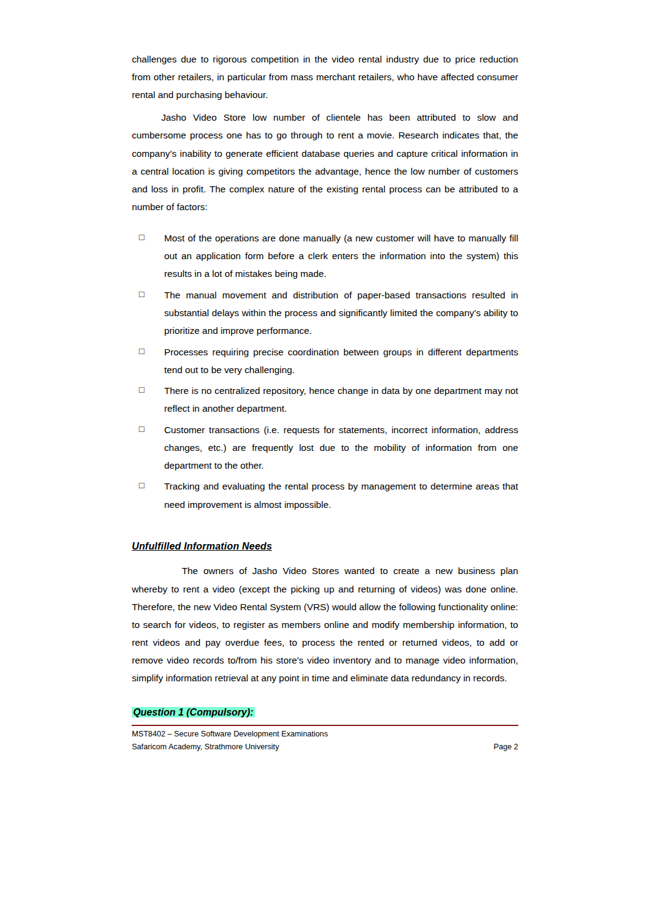challenges due to rigorous competition in the video rental industry due to price reduction from other retailers, in particular from mass merchant retailers, who have affected consumer rental and purchasing behaviour.
Jasho Video Store low number of clientele has been attributed to slow and cumbersome process one has to go through to rent a movie. Research indicates that, the company’s inability to generate efficient database queries and capture critical information in a central location is giving competitors the advantage, hence the low number of customers and loss in profit. The complex nature of the existing rental process can be attributed to a number of factors:
Most of the operations are done manually (a new customer will have to manually fill out an application form before a clerk enters the information into the system) this results in a lot of mistakes being made.
The manual movement and distribution of paper-based transactions resulted in substantial delays within the process and significantly limited the company’s ability to prioritize and improve performance.
Processes requiring precise coordination between groups in different departments tend out to be very challenging.
There is no centralized repository, hence change in data by one department may not reflect in another department.
Customer transactions (i.e. requests for statements, incorrect information, address changes, etc.) are frequently lost due to the mobility of information from one department to the other.
Tracking and evaluating the rental process by management to determine areas that need improvement is almost impossible.
Unfulfilled Information Needs
The owners of Jasho Video Stores wanted to create a new business plan whereby to rent a video (except the picking up and returning of videos) was done online. Therefore, the new Video Rental System (VRS) would allow the following functionality online: to search for videos, to register as members online and modify membership information, to rent videos and pay overdue fees, to process the rented or returned videos, to add or remove video records to/from his store's video inventory and to manage video information, simplify information retrieval at any point in time and eliminate data redundancy in records.
Question 1 (Compulsory):
MST8402 – Secure Software Development Examinations
Safaricom Academy, Strathmore University Page 2